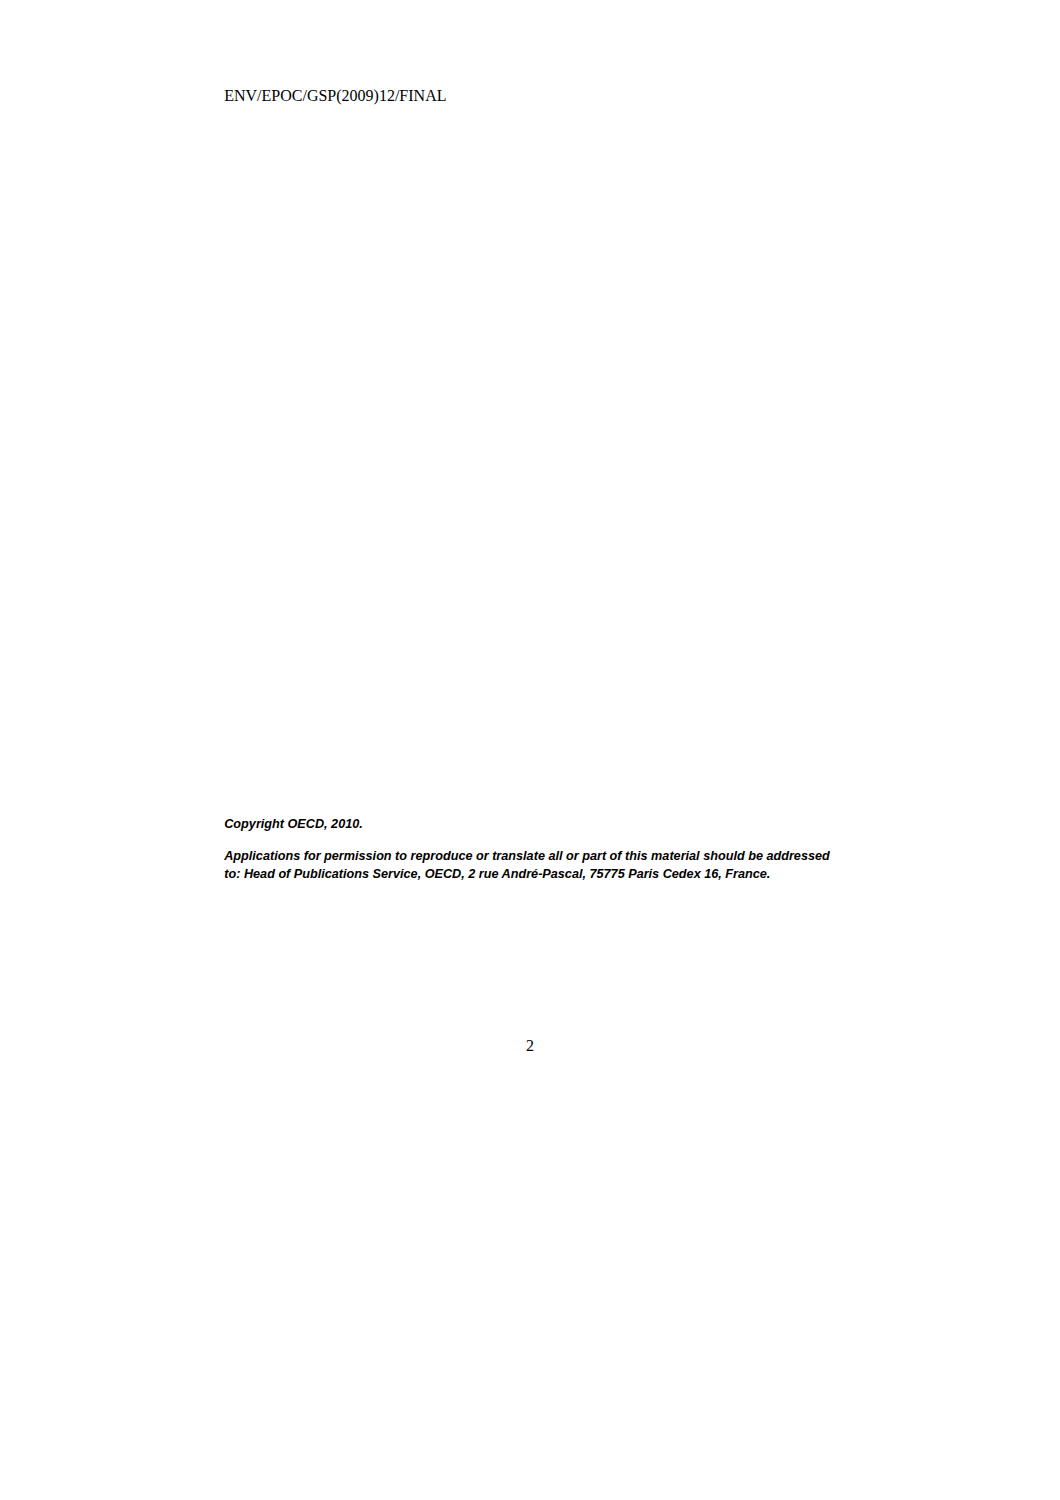ENV/EPOC/GSP(2009)12/FINAL
Copyright OECD, 2010.
Applications for permission to reproduce or translate all or part of this material should be addressed to: Head of Publications Service, OECD, 2 rue André-Pascal, 75775 Paris Cedex 16, France.
2